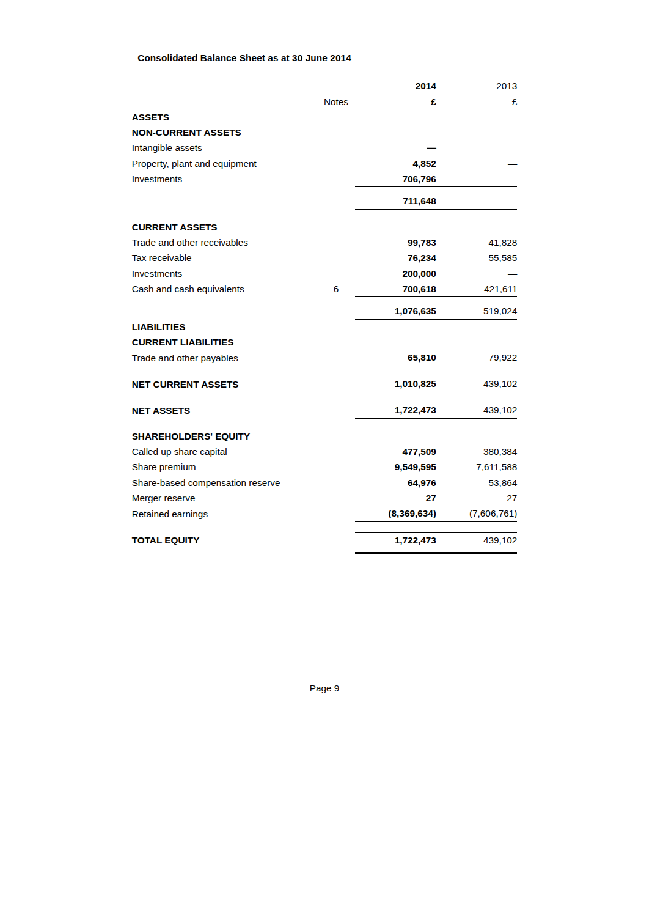Consolidated Balance Sheet as at 30 June 2014
| | | 2014 | 2013 |
| | Notes | £ | £ |
| ASSETS | | | |
| NON-CURRENT ASSETS | | | |
| Intangible assets | | — | — |
| Property, plant and equipment | | 4,852 | — |
| Investments | | 706,796 | — |
| | | 711,648 | — |
| CURRENT ASSETS | | | |
| Trade and other receivables | | 99,783 | 41,828 |
| Tax receivable | | 76,234 | 55,585 |
| Investments | | 200,000 | — |
| Cash and cash equivalents | 6 | 700,618 | 421,611 |
| | | 1,076,635 | 519,024 |
| LIABILITIES | | | |
| CURRENT LIABILITIES | | | |
| Trade and other payables | | 65,810 | 79,922 |
| NET CURRENT ASSETS | | 1,010,825 | 439,102 |
| NET ASSETS | | 1,722,473 | 439,102 |
| SHAREHOLDERS' EQUITY | | | |
| Called up share capital | | 477,509 | 380,384 |
| Share premium | | 9,549,595 | 7,611,588 |
| Share-based compensation reserve | | 64,976 | 53,864 |
| Merger reserve | | 27 | 27 |
| Retained earnings | | (8,369,634) | (7,606,761) |
| TOTAL EQUITY | | 1,722,473 | 439,102 |
Page 9